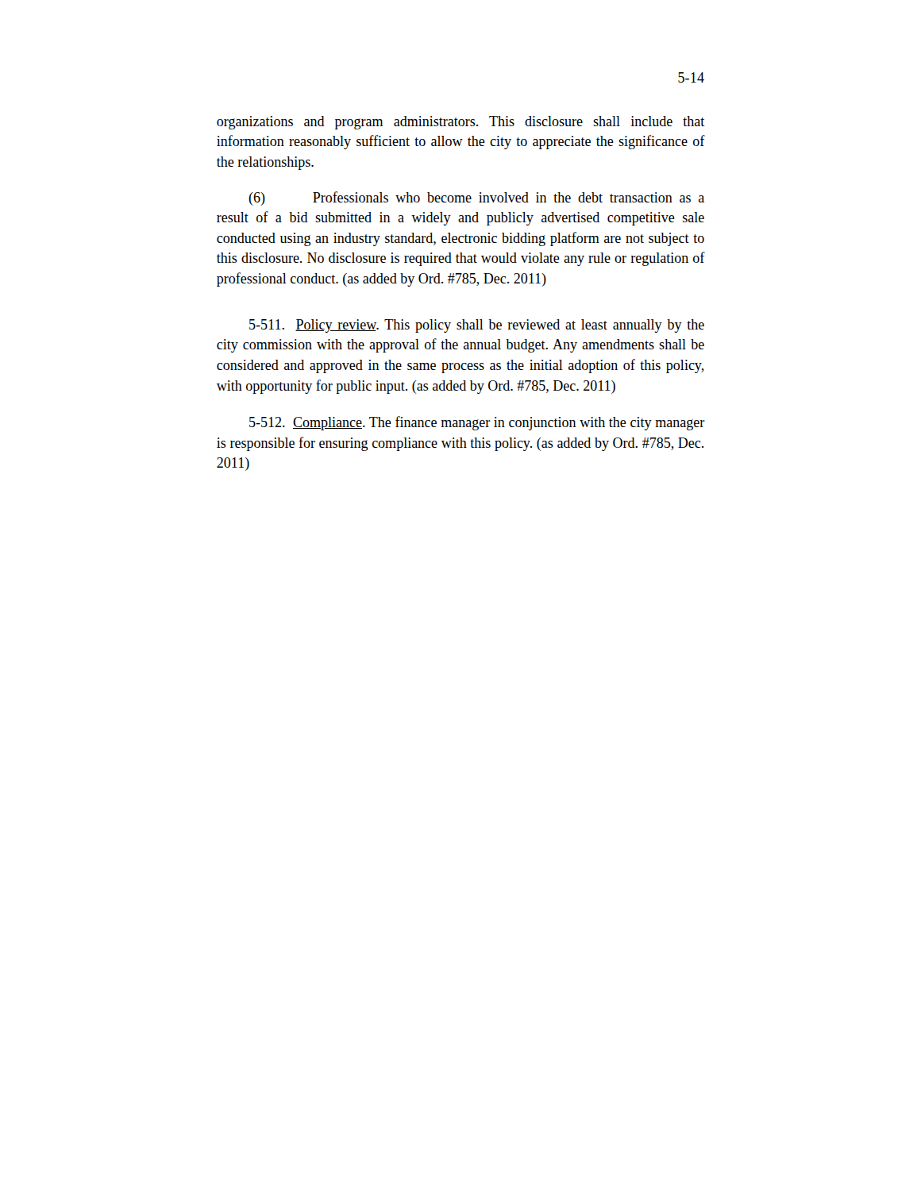5-14
organizations and program administrators. This disclosure shall include that information reasonably sufficient to allow the city to appreciate the significance of the relationships.
(6) Professionals who become involved in the debt transaction as a result of a bid submitted in a widely and publicly advertised competitive sale conducted using an industry standard, electronic bidding platform are not subject to this disclosure. No disclosure is required that would violate any rule or regulation of professional conduct. (as added by Ord. #785, Dec. 2011)
5-511. Policy review. This policy shall be reviewed at least annually by the city commission with the approval of the annual budget. Any amendments shall be considered and approved in the same process as the initial adoption of this policy, with opportunity for public input. (as added by Ord. #785, Dec. 2011)
5-512. Compliance. The finance manager in conjunction with the city manager is responsible for ensuring compliance with this policy. (as added by Ord. #785, Dec. 2011)